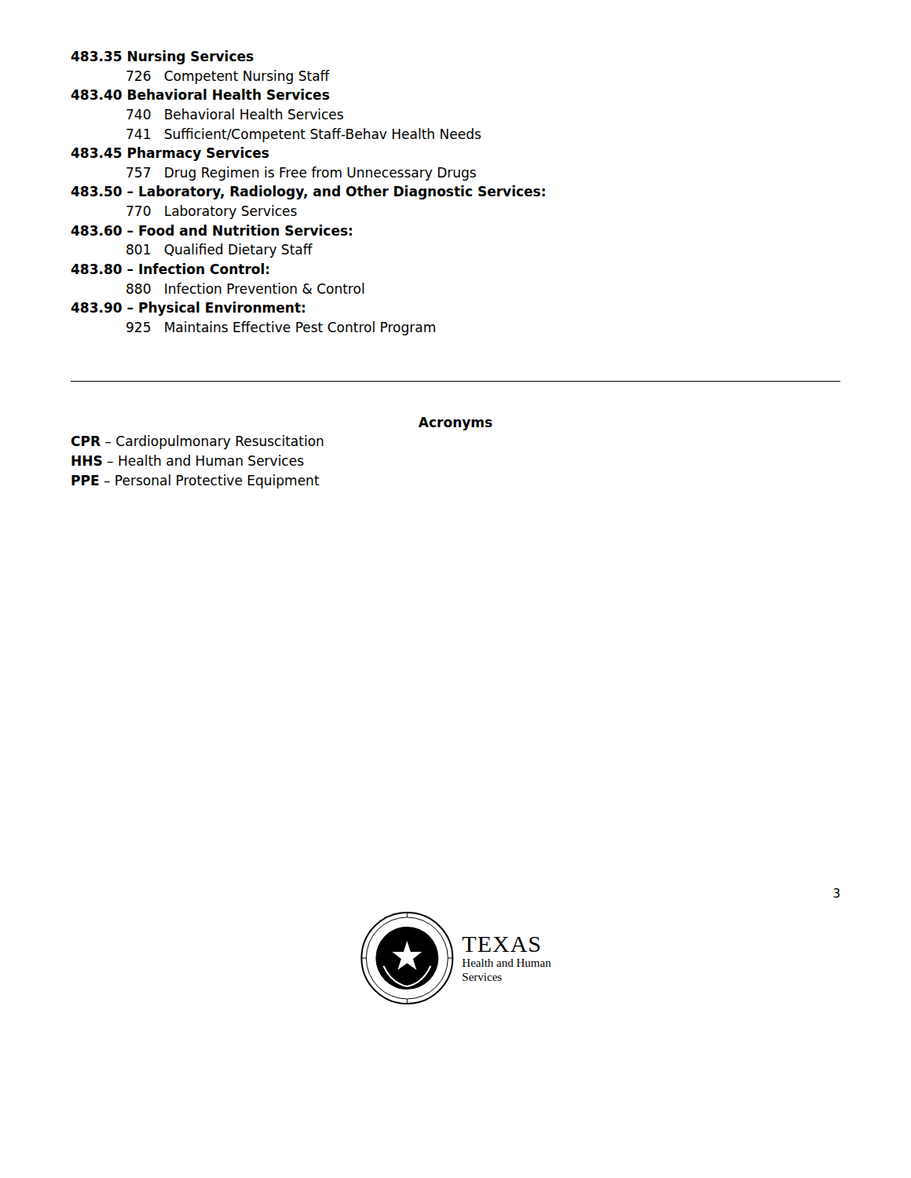483.35 Nursing Services
726 Competent Nursing Staff
483.40 Behavioral Health Services
740 Behavioral Health Services
741 Sufficient/Competent Staff-Behav Health Needs
483.45 Pharmacy Services
757 Drug Regimen is Free from Unnecessary Drugs
483.50 – Laboratory, Radiology, and Other Diagnostic Services:
770 Laboratory Services
483.60 – Food and Nutrition Services:
801 Qualified Dietary Staff
483.80 – Infection Control:
880 Infection Prevention & Control
483.90 – Physical Environment:
925 Maintains Effective Pest Control Program
Acronyms
CPR – Cardiopulmonary Resuscitation
HHS – Health and Human Services
PPE – Personal Protective Equipment
3
TEXAS
Health and Human
Services